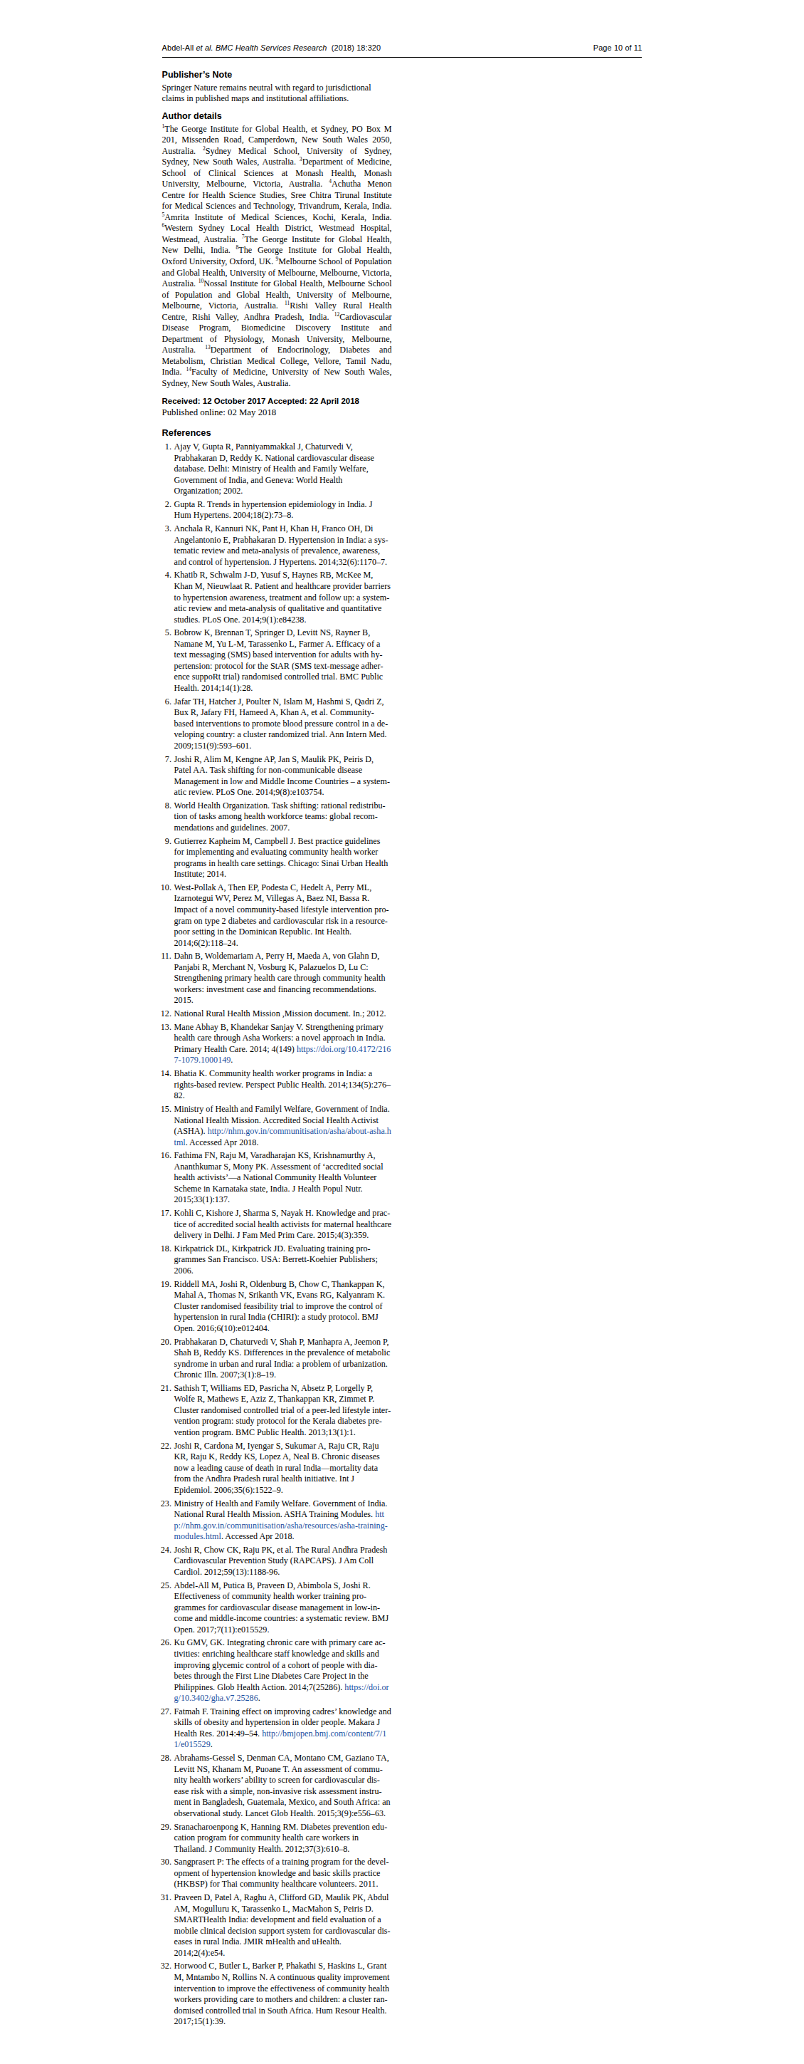Abdel-All et al. BMC Health Services Research (2018) 18:320
Page 10 of 11
Publisher’s Note
Springer Nature remains neutral with regard to jurisdictional claims in published maps and institutional affiliations.
Author details
1The George Institute for Global Health, et Sydney, PO Box M 201, Missenden Road, Camperdown, New South Wales 2050, Australia. 2Sydney Medical School, University of Sydney, Sydney, New South Wales, Australia. 3Department of Medicine, School of Clinical Sciences at Monash Health, Monash University, Melbourne, Victoria, Australia. 4Achutha Menon Centre for Health Science Studies, Sree Chitra Tirunal Institute for Medical Sciences and Technology, Trivandrum, Kerala, India. 5Amrita Institute of Medical Sciences, Kochi, Kerala, India. 6Western Sydney Local Health District, Westmead Hospital, Westmead, Australia. 7The George Institute for Global Health, New Delhi, India. 8The George Institute for Global Health, Oxford University, Oxford, UK. 9Melbourne School of Population and Global Health, University of Melbourne, Melbourne, Victoria, Australia. 10Nossal Institute for Global Health, Melbourne School of Population and Global Health, University of Melbourne, Melbourne, Victoria, Australia. 11Rishi Valley Rural Health Centre, Rishi Valley, Andhra Pradesh, India. 12Cardiovascular Disease Program, Biomedicine Discovery Institute and Department of Physiology, Monash University, Melbourne, Australia. 13Department of Endocrinology, Diabetes and Metabolism, Christian Medical College, Vellore, Tamil Nadu, India. 14Faculty of Medicine, University of New South Wales, Sydney, New South Wales, Australia.
Received: 12 October 2017 Accepted: 22 April 2018 Published online: 02 May 2018
References
Ajay V, Gupta R, Panniyammakkal J, Chaturvedi V, Prabhakaran D, Reddy K. National cardiovascular disease database. Delhi: Ministry of Health and Family Welfare, Government of India, and Geneva: World Health Organization; 2002.
Gupta R. Trends in hypertension epidemiology in India. J Hum Hypertens. 2004;18(2):73–8.
Anchala R, Kannuri NK, Pant H, Khan H, Franco OH, Di Angelantonio E, Prabhakaran D. Hypertension in India: a systematic review and meta-analysis of prevalence, awareness, and control of hypertension. J Hypertens. 2014;32(6):1170–7.
Khatib R, Schwalm J-D, Yusuf S, Haynes RB, McKee M, Khan M, Nieuwlaat R. Patient and healthcare provider barriers to hypertension awareness, treatment and follow up: a systematic review and meta-analysis of qualitative and quantitative studies. PLoS One. 2014;9(1):e84238.
Bobrow K, Brennan T, Springer D, Levitt NS, Rayner B, Namane M, Yu L-M, Tarassenko L, Farmer A. Efficacy of a text messaging (SMS) based intervention for adults with hypertension: protocol for the StAR (SMS text-message adherence suppoRt trial) randomised controlled trial. BMC Public Health. 2014;14(1):28.
Jafar TH, Hatcher J, Poulter N, Islam M, Hashmi S, Qadri Z, Bux R, Jafary FH, Hameed A, Khan A, et al. Community-based interventions to promote blood pressure control in a developing country: a cluster randomized trial. Ann Intern Med. 2009;151(9):593–601.
Joshi R, Alim M, Kengne AP, Jan S, Maulik PK, Peiris D, Patel AA. Task shifting for non-communicable disease Management in low and Middle Income Countries – a systematic review. PLoS One. 2014;9(8):e103754.
World Health Organization. Task shifting: rational redistribution of tasks among health workforce teams: global recommendations and guidelines. 2007.
Gutierrez Kapheim M, Campbell J. Best practice guidelines for implementing and evaluating community health worker programs in health care settings. Chicago: Sinai Urban Health Institute; 2014.
West-Pollak A, Then EP, Podesta C, Hedelt A, Perry ML, Izarnotegui WV, Perez M, Villegas A, Baez NI, Bassa R. Impact of a novel community-based lifestyle intervention program on type 2 diabetes and cardiovascular risk in a resource-poor setting in the Dominican Republic. Int Health. 2014;6(2):118–24.
Dahn B, Woldemariam A, Perry H, Maeda A, von Glahn D, Panjabi R, Merchant N, Vosburg K, Palazuelos D, Lu C: Strengthening primary health care through community health workers: investment case and financing recommendations. 2015.
National Rural Health Mission ,Mission document. In.; 2012.
Mane Abhay B, Khandekar Sanjay V. Strengthening primary health care through Asha Workers: a novel approach in India. Primary Health Care. 2014; 4(149) https://doi.org/10.4172/2167-1079.1000149.
Bhatia K. Community health worker programs in India: a rights-based review. Perspect Public Health. 2014;134(5):276–82.
Ministry of Health and Familyl Welfare, Government of India. National Health Mission. Accredited Social Health Activist (ASHA). http://nhm.gov.in/communitisation/asha/about-asha.html. Accessed Apr 2018.
Fathima FN, Raju M, Varadharajan KS, Krishnamurthy A, Ananthkumar S, Mony PK. Assessment of ‘accredited social health activists’—a National Community Health Volunteer Scheme in Karnataka state, India. J Health Popul Nutr. 2015;33(1):137.
Kohli C, Kishore J, Sharma S, Nayak H. Knowledge and practice of accredited social health activists for maternal healthcare delivery in Delhi. J Fam Med Prim Care. 2015;4(3):359.
Kirkpatrick DL, Kirkpatrick JD. Evaluating training programmes San Francisco. USA: Berrett-Koehier Publishers; 2006.
Riddell MA, Joshi R, Oldenburg B, Chow C, Thankappan K, Mahal A, Thomas N, Srikanth VK, Evans RG, Kalyanram K. Cluster randomised feasibility trial to improve the control of hypertension in rural India (CHIRI): a study protocol. BMJ Open. 2016;6(10):e012404.
Prabhakaran D, Chaturvedi V, Shah P, Manhapra A, Jeemon P, Shah B, Reddy KS. Differences in the prevalence of metabolic syndrome in urban and rural India: a problem of urbanization. Chronic Illn. 2007;3(1):8–19.
Sathish T, Williams ED, Pasricha N, Absetz P, Lorgelly P, Wolfe R, Mathews E, Aziz Z, Thankappan KR, Zimmet P. Cluster randomised controlled trial of a peer-led lifestyle intervention program: study protocol for the Kerala diabetes prevention program. BMC Public Health. 2013;13(1):1.
Joshi R, Cardona M, Iyengar S, Sukumar A, Raju CR, Raju KR, Raju K, Reddy KS, Lopez A, Neal B. Chronic diseases now a leading cause of death in rural India—mortality data from the Andhra Pradesh rural health initiative. Int J Epidemiol. 2006;35(6):1522–9.
Ministry of Health and Family Welfare. Government of India. National Rural Health Mission. ASHA Training Modules. http://nhm.gov.in/communitisation/asha/resources/asha-training-modules.html. Accessed Apr 2018.
Joshi R, Chow CK, Raju PK, et al. The Rural Andhra Pradesh Cardiovascular Prevention Study (RAPCAPS). J Am Coll Cardiol. 2012;59(13):1188-96.
Abdel-All M, Putica B, Praveen D, Abimbola S, Joshi R. Effectiveness of community health worker training programmes for cardiovascular disease management in low-income and middle-income countries: a systematic review. BMJ Open. 2017;7(11):e015529.
Ku GMV, GK. Integrating chronic care with primary care activities: enriching healthcare staff knowledge and skills and improving glycemic control of a cohort of people with diabetes through the First Line Diabetes Care Project in the Philippines. Glob Health Action. 2014;7(25286). https://doi.org/10.3402/gha.v7.25286.
Fatmah F. Training effect on improving cadres’ knowledge and skills of obesity and hypertension in older people. Makara J Health Res. 2014:49–54. http://bmjopen.bmj.com/content/7/11/e015529.
Abrahams-Gessel S, Denman CA, Montano CM, Gaziano TA, Levitt NS, Khanam M, Puoane T. An assessment of community health workers’ ability to screen for cardiovascular disease risk with a simple, non-invasive risk assessment instrument in Bangladesh, Guatemala, Mexico, and South Africa: an observational study. Lancet Glob Health. 2015;3(9):e556–63.
Sranacharoenpong K, Hanning RM. Diabetes prevention education program for community health care workers in Thailand. J Community Health. 2012;37(3):610–8.
Sangprasert P: The effects of a training program for the development of hypertension knowledge and basic skills practice (HKBSP) for Thai community healthcare volunteers. 2011.
Praveen D, Patel A, Raghu A, Clifford GD, Maulik PK, Abdul AM, Mogulluru K, Tarassenko L, MacMahon S, Peiris D. SMARTHealth India: development and field evaluation of a mobile clinical decision support system for cardiovascular diseases in rural India. JMIR mHealth and uHealth. 2014;2(4):e54.
Horwood C, Butler L, Barker P, Phakathi S, Haskins L, Grant M, Mntambo N, Rollins N. A continuous quality improvement intervention to improve the effectiveness of community health workers providing care to mothers and children: a cluster randomised controlled trial in South Africa. Hum Resour Health. 2017;15(1):39.